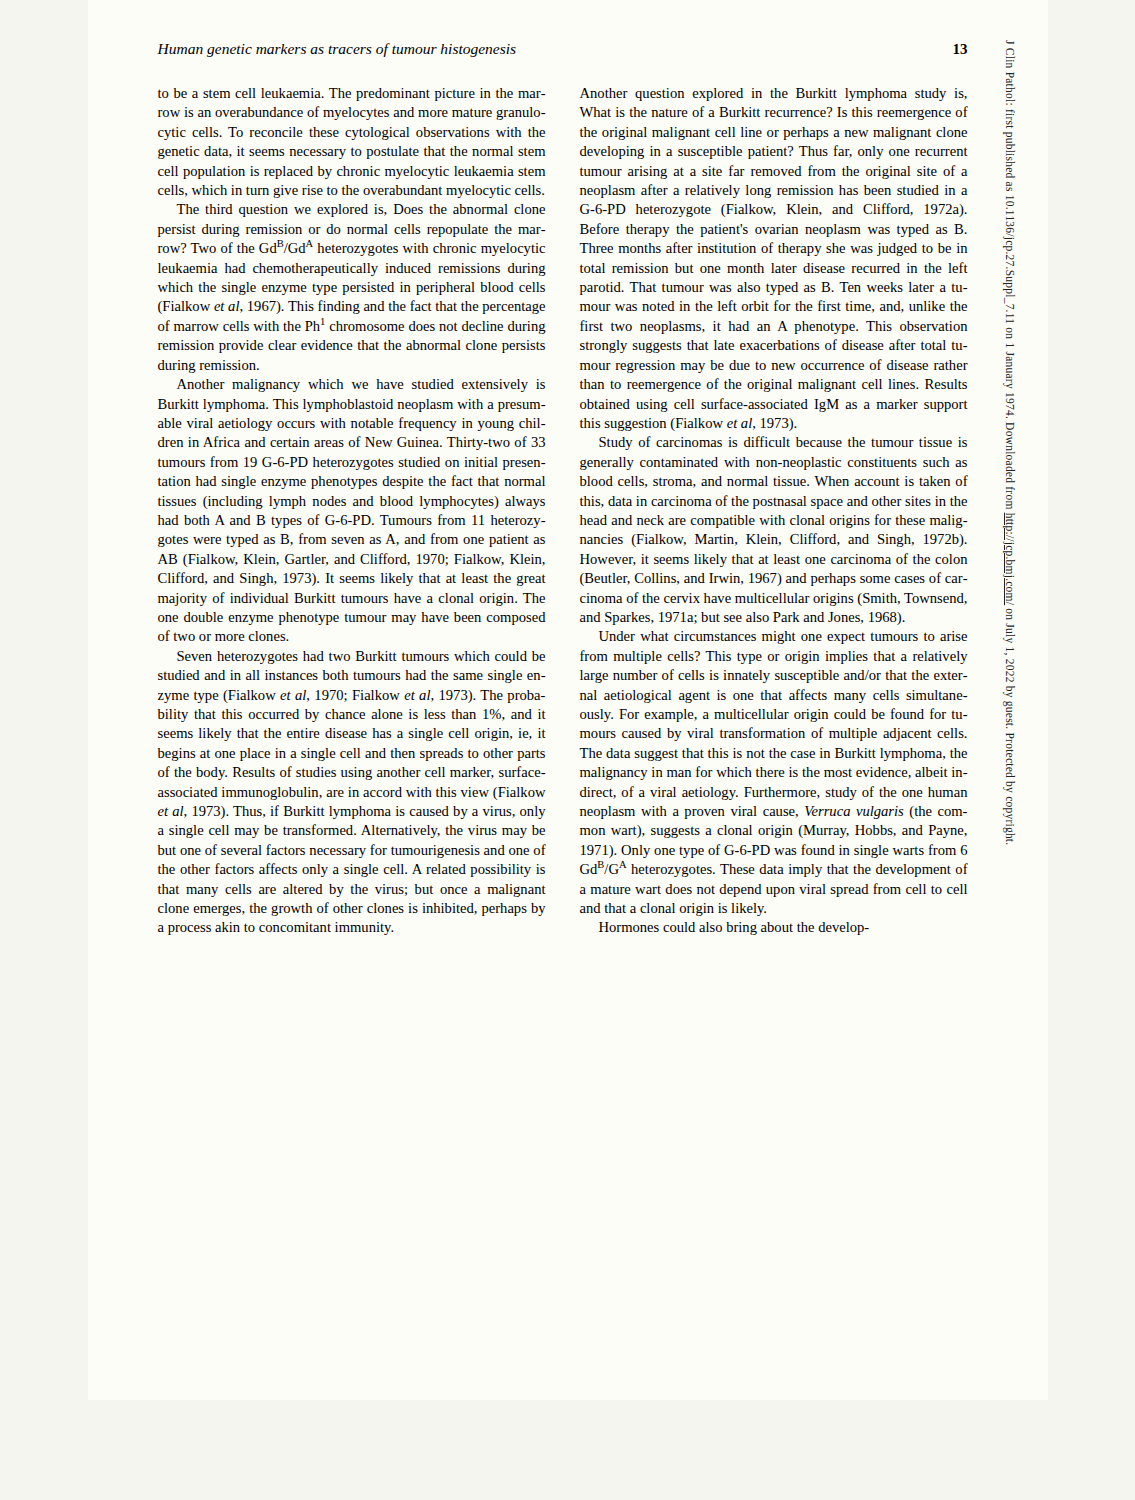J Clin Pathol: first published as 10.1136/jcp.27.Suppl_7.11 on 1 January 1974. Downloaded from http://jcp.bmj.com/ on July 1, 2022 by guest. Protected by copyright.
Human genetic markers as tracers of tumour histogenesis
13
to be a stem cell leukaemia. The predominant picture in the marrow is an overabundance of myelocytes and more mature granulocytic cells. To reconcile these cytological observations with the genetic data, it seems necessary to postulate that the normal stem cell population is replaced by chronic myelocytic leukaemia stem cells, which in turn give rise to the overabundant myelocytic cells.
The third question we explored is, Does the abnormal clone persist during remission or do normal cells repopulate the marrow? Two of the GdB/GdA heterozygotes with chronic myelocytic leukaemia had chemotherapeutically induced remissions during which the single enzyme type persisted in peripheral blood cells (Fialkow et al, 1967). This finding and the fact that the percentage of marrow cells with the Ph1 chromosome does not decline during remission provide clear evidence that the abnormal clone persists during remission.
Another malignancy which we have studied extensively is Burkitt lymphoma. This lymphoblastoid neoplasm with a presumable viral aetiology occurs with notable frequency in young children in Africa and certain areas of New Guinea. Thirty-two of 33 tumours from 19 G-6-PD heterozygotes studied on initial presentation had single enzyme phenotypes despite the fact that normal tissues (including lymph nodes and blood lymphocytes) always had both A and B types of G-6-PD. Tumours from 11 heterozygotes were typed as B, from seven as A, and from one patient as AB (Fialkow, Klein, Gartler, and Clifford, 1970; Fialkow, Klein, Clifford, and Singh, 1973). It seems likely that at least the great majority of individual Burkitt tumours have a clonal origin. The one double enzyme phenotype tumour may have been composed of two or more clones.
Seven heterozygotes had two Burkitt tumours which could be studied and in all instances both tumours had the same single enzyme type (Fialkow et al, 1970; Fialkow et al, 1973). The probability that this occurred by chance alone is less than 1%, and it seems likely that the entire disease has a single cell origin, ie, it begins at one place in a single cell and then spreads to other parts of the body. Results of studies using another cell marker, surface-associated immunoglobulin, are in accord with this view (Fialkow et al, 1973). Thus, if Burkitt lymphoma is caused by a virus, only a single cell may be transformed. Alternatively, the virus may be but one of several factors necessary for tumourigenesis and one of the other factors affects only a single cell. A related possibility is that many cells are altered by the virus; but once a malignant clone emerges, the growth of other clones is inhibited, perhaps by a process akin to concomitant immunity.
Another question explored in the Burkitt lymphoma study is, What is the nature of a Burkitt recurrence? Is this reemergence of the original malignant cell line or perhaps a new malignant clone developing in a susceptible patient? Thus far, only one recurrent tumour arising at a site far removed from the original site of a neoplasm after a relatively long remission has been studied in a G-6-PD heterozygote (Fialkow, Klein, and Clifford, 1972a). Before therapy the patient's ovarian neoplasm was typed as B. Three months after institution of therapy she was judged to be in total remission but one month later disease recurred in the left parotid. That tumour was also typed as B. Ten weeks later a tumour was noted in the left orbit for the first time, and, unlike the first two neoplasms, it had an A phenotype. This observation strongly suggests that late exacerbations of disease after total tumour regression may be due to new occurrence of disease rather than to reemergence of the original malignant cell lines. Results obtained using cell surface-associated IgM as a marker support this suggestion (Fialkow et al, 1973).
Study of carcinomas is difficult because the tumour tissue is generally contaminated with non-neoplastic constituents such as blood cells, stroma, and normal tissue. When account is taken of this, data in carcinoma of the postnasal space and other sites in the head and neck are compatible with clonal origins for these malignancies (Fialkow, Martin, Klein, Clifford, and Singh, 1972b). However, it seems likely that at least one carcinoma of the colon (Beutler, Collins, and Irwin, 1967) and perhaps some cases of carcinoma of the cervix have multicellular origins (Smith, Townsend, and Sparkes, 1971a; but see also Park and Jones, 1968).
Under what circumstances might one expect tumours to arise from multiple cells? This type or origin implies that a relatively large number of cells is innately susceptible and/or that the external aetiological agent is one that affects many cells simultaneously. For example, a multicellular origin could be found for tumours caused by viral transformation of multiple adjacent cells. The data suggest that this is not the case in Burkitt lymphoma, the malignancy in man for which there is the most evidence, albeit indirect, of a viral aetiology. Furthermore, study of the one human neoplasm with a proven viral cause, Verruca vulgaris (the common wart), suggests a clonal origin (Murray, Hobbs, and Payne, 1971). Only one type of G-6-PD was found in single warts from 6 GdB/GA heterozygotes. These data imply that the development of a mature wart does not depend upon viral spread from cell to cell and that a clonal origin is likely.
Hormones could also bring about the develop-